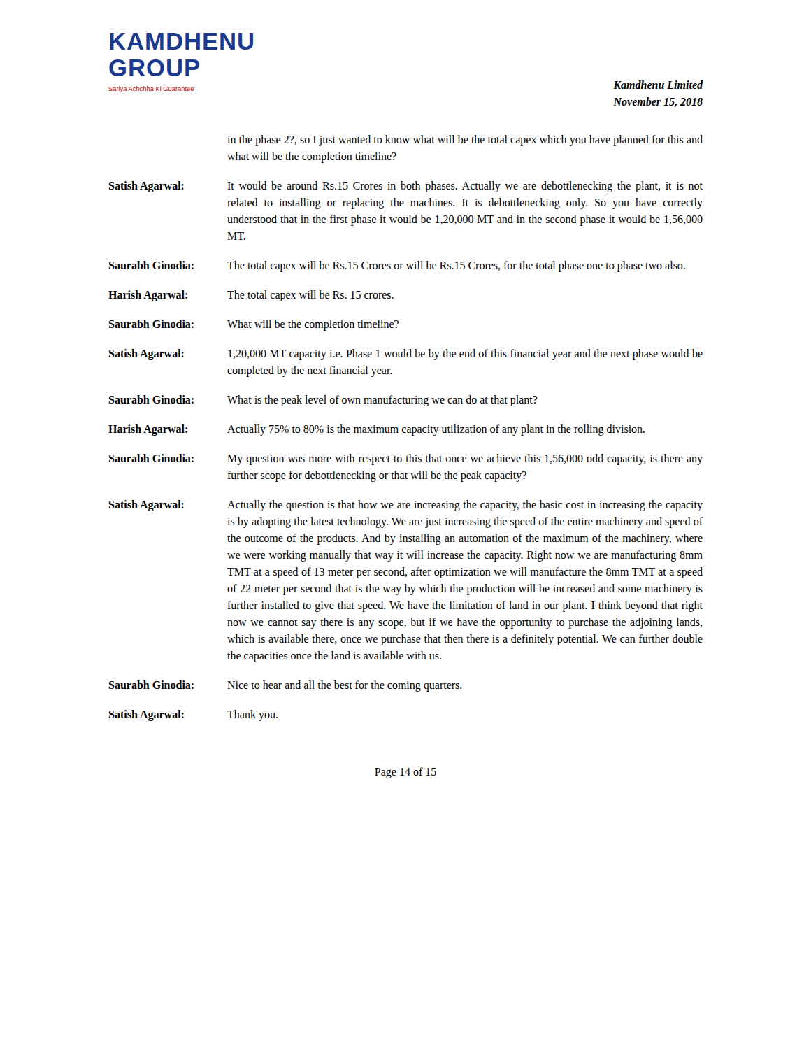KAMDHENU
GROUP
Sariya Achchha Ki Guarantee
Kamdhenu Limited November 15, 2018
| | in the phase 2?, so I just wanted to know what will be the total capex which you have planned for this and what will be the completion timeline? |
| Satish Agarwal: | It would be around Rs.15 Crores in both phases. Actually we are debottlenecking the plant, it is not related to installing or replacing the machines. It is debottlenecking only. So you have correctly understood that in the first phase it would be 1,20,000 MT and in the second phase it would be 1,56,000 MT. |
| Saurabh Ginodia: | The total capex will be Rs.15 Crores or will be Rs.15 Crores, for the total phase one to phase two also. |
| Harish Agarwal: | The total capex will be Rs. 15 crores. |
| Saurabh Ginodia: | What will be the completion timeline? |
| Satish Agarwal: | 1,20,000 MT capacity i.e. Phase 1 would be by the end of this financial year and the next phase would be completed by the next financial year. |
| Saurabh Ginodia: | What is the peak level of own manufacturing we can do at that plant? |
| Harish Agarwal: | Actually 75% to 80% is the maximum capacity utilization of any plant in the rolling division. |
| Saurabh Ginodia: | My question was more with respect to this that once we achieve this 1,56,000 odd capacity, is there any further scope for debottlenecking or that will be the peak capacity? |
| Satish Agarwal: | Actually the question is that how we are increasing the capacity, the basic cost in increasing the capacity is by adopting the latest technology. We are just increasing the speed of the entire machinery and speed of the outcome of the products. And by installing an automation of the maximum of the machinery, where we were working manually that way it will increase the capacity. Right now we are manufacturing 8mm TMT at a speed of 13 meter per second, after optimization we will manufacture the 8mm TMT at a speed of 22 meter per second that is the way by which the production will be increased and some machinery is further installed to give that speed. We have the limitation of land in our plant. I think beyond that right now we cannot say there is any scope, but if we have the opportunity to purchase the adjoining lands, which is available there, once we purchase that then there is a definitely potential. We can further double the capacities once the land is available with us. |
| Saurabh Ginodia: | Nice to hear and all the best for the coming quarters. |
| Satish Agarwal: | Thank you. |
Page 14 of 15